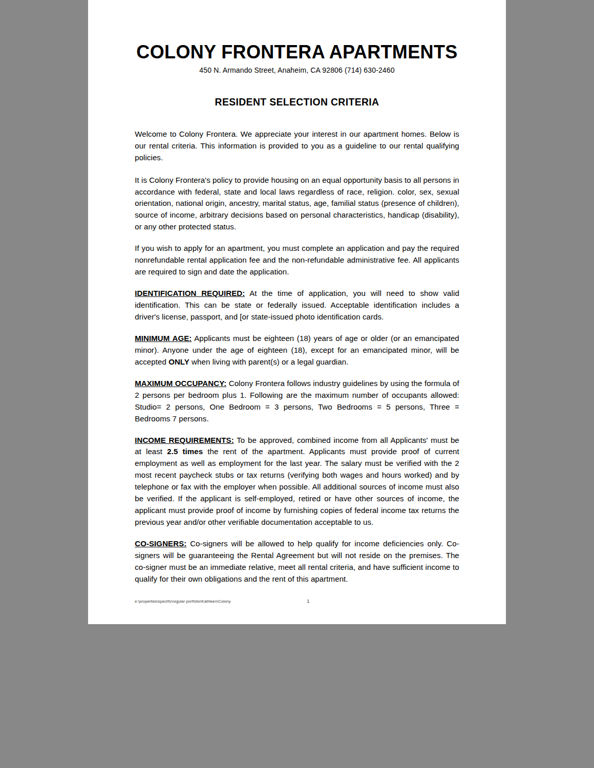COLONY FRONTERA APARTMENTS
450 N. Armando Street, Anaheim, CA 92806 (714) 630-2460
RESIDENT SELECTION CRITERIA
Welcome to Colony Frontera. We appreciate your interest in our apartment homes. Below is our rental criteria. This information is provided to you as a guideline to our rental qualifying policies.
It is Colony Frontera's policy to provide housing on an equal opportunity basis to all persons in accordance with federal, state and local laws regardless of race, religion. color, sex, sexual orientation, national origin, ancestry, marital status, age, familial status (presence of children), source of income, arbitrary decisions based on personal characteristics, handicap (disability), or any other protected status.
If you wish to apply for an apartment, you must complete an application and pay the required nonrefundable rental application fee and the non-refundable administrative fee. All applicants are required to sign and date the application.
IDENTIFICATION REQUIRED: At the time of application, you will need to show valid identification. This can be state or federally issued. Acceptable identification includes a driver's license, passport, and [or state-issued photo identification cards.
MINIMUM AGE: Applicants must be eighteen (18) years of age or older (or an emancipated minor). Anyone under the age of eighteen (18), except for an emancipated minor, will be accepted ONLY when living with parent(s) or a legal guardian.
MAXIMUM OCCUPANCY: Colony Frontera follows industry guidelines by using the formula of 2 persons per bedroom plus 1. Following are the maximum number of occupants allowed: Studio= 2 persons, One Bedroom = 3 persons, Two Bedrooms = 5 persons, Three = Bedrooms 7 persons.
INCOME REQUIREMENTS: To be approved, combined income from all Applicants' must be at least 2.5 times the rent of the apartment. Applicants must provide proof of current employment as well as employment for the last year. The salary must be verified with the 2 most recent paycheck stubs or tax returns (verifying both wages and hours worked) and by telephone or fax with the employer when possible. All additional sources of income must also be verified. If the applicant is self-employed, retired or have other sources of income, the applicant must provide proof of income by furnishing copies of federal income tax returns the previous year and/or other verifiable documentation acceptable to us.
CO-SIGNERS: Co-signers will be allowed to help qualify for income deficiencies only. Co-signers will be guaranteeing the Rental Agreement but will not reside on the premises. The co-signer must be an immediate relative, meet all rental criteria, and have sufficient income to qualify for their own obligations and the rent of this apartment.
e:\properties\specific\regular portfolio\Kathleen\Colony1